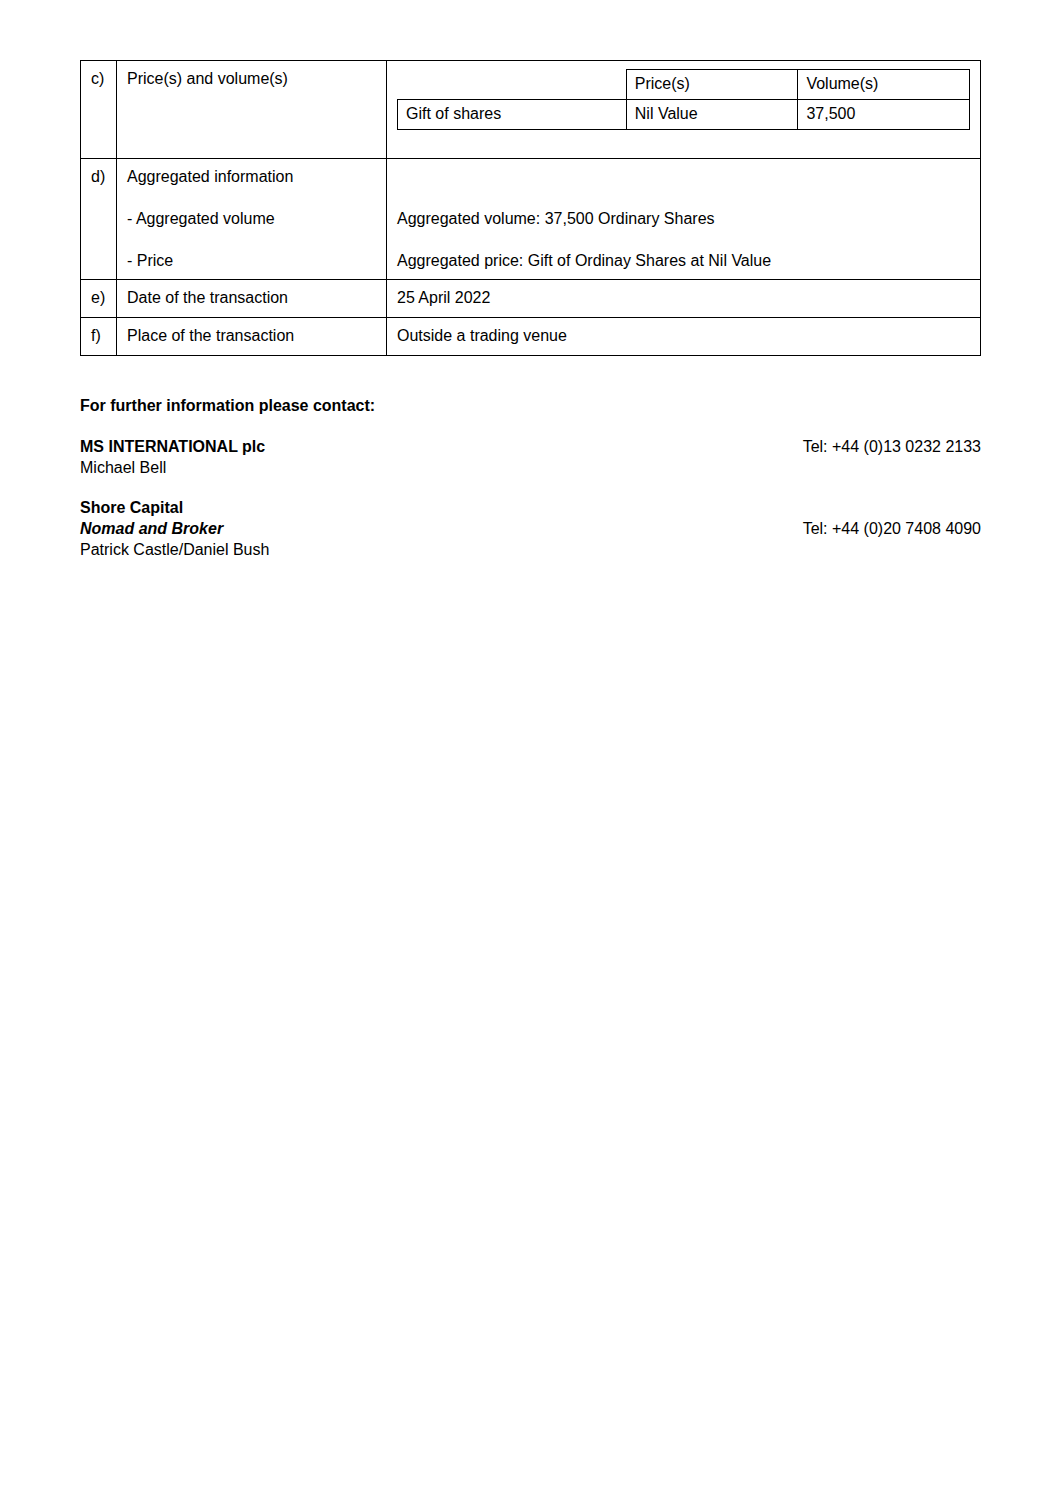| c) | Price(s) and volume(s) | / / Price(s) / Volume(s) / / Gift of shares / Nil Value / 37,500 / |
| d) | Aggregated information - Aggregated volume - Price | Aggregated volume: 37,500 Ordinary Shares Aggregated price: Gift of Ordinay Shares at Nil Value |
| e) | Date of the transaction | 25 April 2022 |
| f) | Place of the transaction | Outside a trading venue |
For further information please contact:
MS INTERNATIONAL plc Tel: +44 (0)13 0232 2133
Michael Bell
Shore Capital
Nomad and Broker Tel: +44 (0)20 7408 4090
Patrick Castle/Daniel Bush